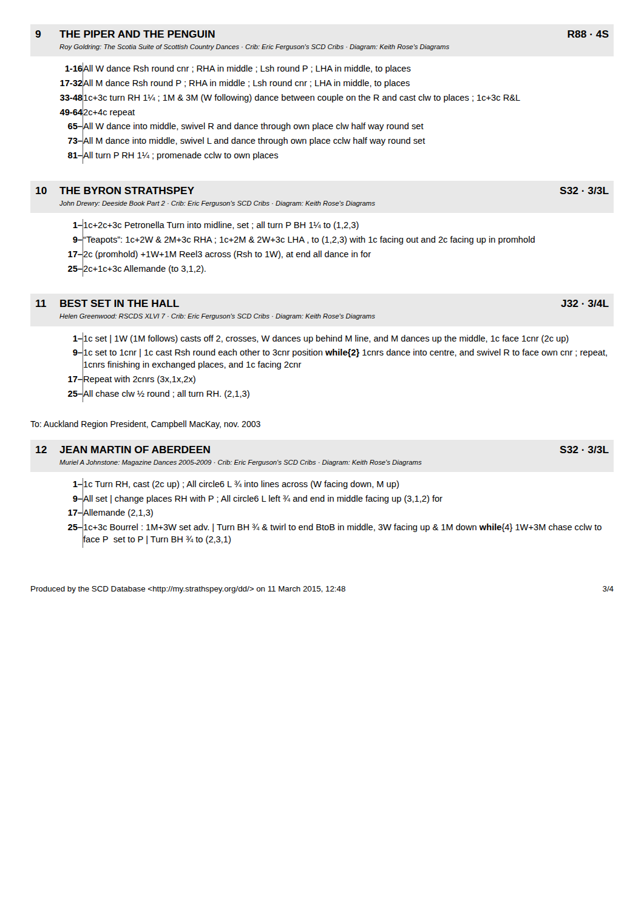9 THE PIPER AND THE PENGUIN R88 · 4S
Roy Goldring: The Scotia Suite of Scottish Country Dances · Crib: Eric Ferguson's SCD Cribs · Diagram: Keith Rose's Diagrams
| 1-16 | All W dance Rsh round cnr ; RHA in middle ; Lsh round P ; LHA in middle, to places |
| 17-32 | All M dance Rsh round P ; RHA in middle ; Lsh round cnr ; LHA in middle, to places |
| 33-48 | 1c+3c turn RH 1¼ ; 1M & 3M (W following) dance between couple on the R and cast clw to places ; 1c+3c R&L |
| 49-64 | 2c+4c repeat |
| 65– | All W dance into middle, swivel R and dance through own place clw half way round set |
| 73– | All M dance into middle, swivel L and dance through own place cclw half way round set |
| 81– | All turn P RH 1¼ ; promenade cclw to own places |
10 THE BYRON STRATHSPEY S32 · 3/3L
John Drewry: Deeside Book Part 2 · Crib: Eric Ferguson's SCD Cribs · Diagram: Keith Rose's Diagrams
| 1– | 1c+2c+3c Petronella Turn into midline, set ; all turn P BH 1¼ to (1,2,3) |
| 9– | “Teapots”: 1c+2W & 2M+3c RHA ; 1c+2M & 2W+3c LHA , to (1,2,3) with 1c facing out and 2c facing up in promhold |
| 17– | 2c (promhold) +1W+1M Reel3 across (Rsh to 1W), at end all dance in for |
| 25– | 2c+1c+3c Allemande (to 3,1,2). |
11 BEST SET IN THE HALL J32 · 3/4L
Helen Greenwood: RSCDS XLVI 7 · Crib: Eric Ferguson's SCD Cribs · Diagram: Keith Rose's Diagrams
| 1– | 1c set / 1W (1M follows) casts off 2, crosses, W dances up behind M line, and M dances up the middle, 1c face 1cnr (2c up) |
| 9– | 1c set to 1cnr / 1c cast Rsh round each other to 3cnr position while{2} 1cnrs dance into centre, and swivel R to face own cnr ; repeat, 1cnrs finishing in exchanged places, and 1c facing 2cnr |
| 17– | Repeat with 2cnrs (3x,1x,2x) |
| 25– | All chase clw ½ round ; all turn RH. (2,1,3) |
To: Auckland Region President, Campbell MacKay, nov. 2003
12 JEAN MARTIN OF ABERDEEN S32 · 3/3L
Muriel A Johnstone: Magazine Dances 2005-2009 · Crib: Eric Ferguson's SCD Cribs · Diagram: Keith Rose's Diagrams
| 1– | 1c Turn RH, cast (2c up) ; All circle6 L ¾ into lines across (W facing down, M up) |
| 9– | All set / change places RH with P ; All circle6 L left ¾ and end in middle facing up (3,1,2) for |
| 17– | Allemande (2,1,3) |
| 25– | 1c+3c Bourrel : 1M+3W set adv. / Turn BH ¾ & twirl to end BtoB in middle, 3W facing up & 1M down while {4} 1W+3M chase cclw to face P set to P / Turn BH ¾ to (2,3,1) |
Produced by the SCD Database <http://my.strathspey.org/dd/> on 11 March 2015, 12:48 3/4